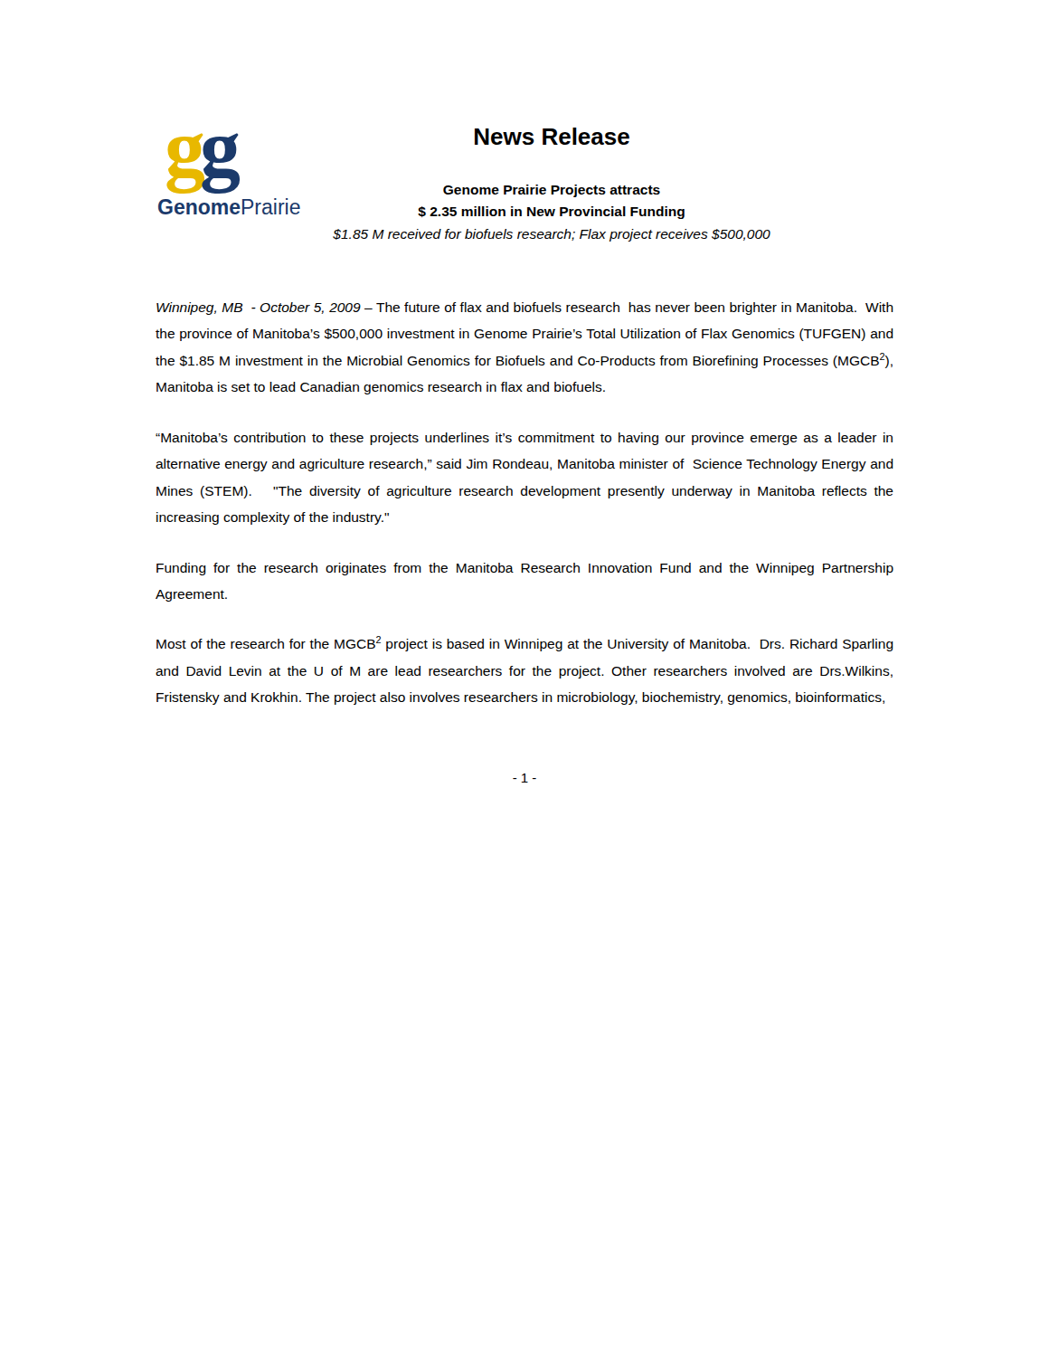gg
Genome Prairie
News Release
Genome Prairie Projects attracts $ 2.35 million in New Provincial Funding $1.85 M received for biofuels research; Flax project receives $500,000
Winnipeg, MB - October 5, 2009 – The future of flax and biofuels research has never been brighter in Manitoba. With the province of Manitoba’s $500,000 investment in Genome Prairie’s Total Utilization of Flax Genomics (TUFGEN) and the $1.85 M investment in the Microbial Genomics for Biofuels and Co-Products from Biorefining Processes (MGCB2), Manitoba is set to lead Canadian genomics research in flax and biofuels.
“Manitoba’s contribution to these projects underlines it’s commitment to having our province emerge as a leader in alternative energy and agriculture research,” said Jim Rondeau, Manitoba minister of Science Technology Energy and Mines (STEM). "The diversity of agriculture research development presently underway in Manitoba reflects the increasing complexity of the industry."
Funding for the research originates from the Manitoba Research Innovation Fund and the Winnipeg Partnership Agreement.
Most of the research for the MGCB2 project is based in Winnipeg at the University of Manitoba. Drs. Richard Sparling and David Levin at the U of M are lead researchers for the project. Other researchers involved are Drs.Wilkins, Fristensky and Krokhin. The project also involves researchers in microbiology, biochemistry, genomics, bioinformatics,
- 1 -